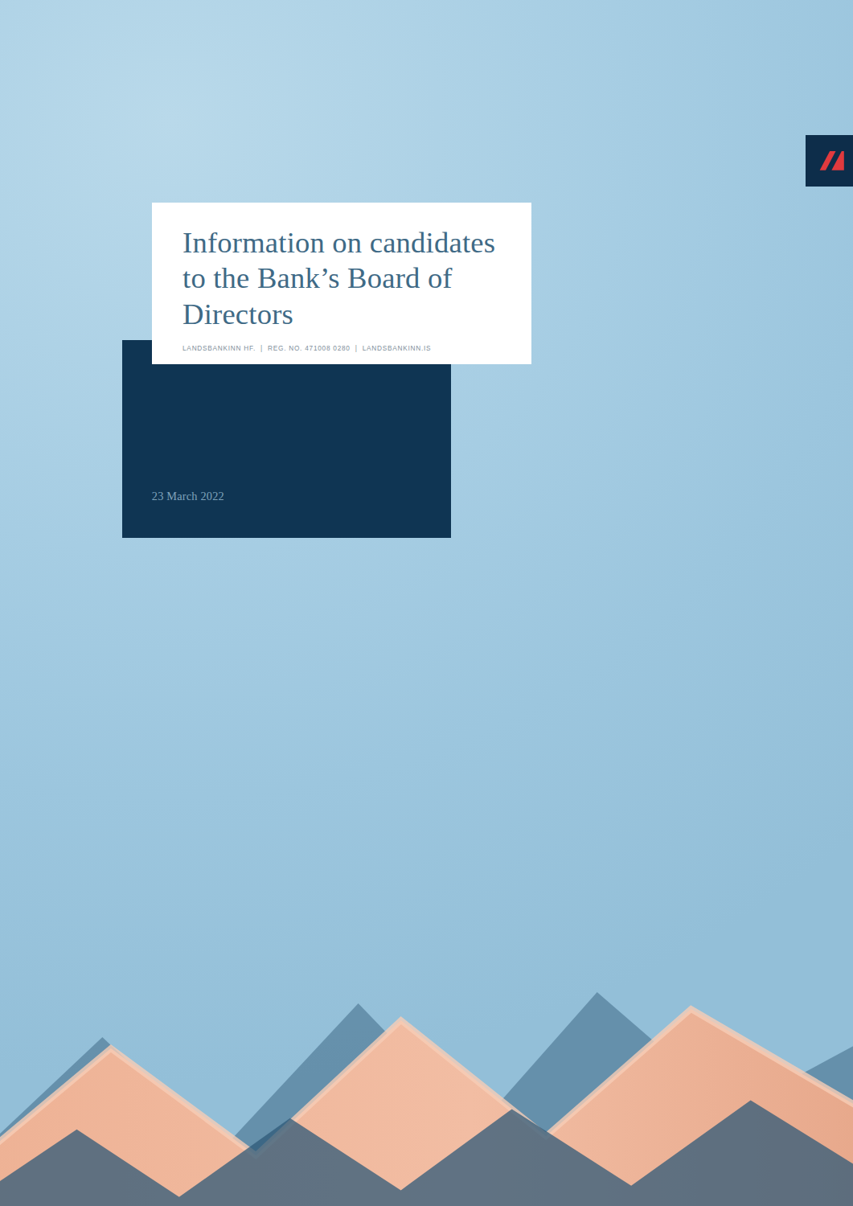Information on candidates to the Bank’s Board of Directors
Landsbankinn hf. | Reg. No. 471008 0280 | landsbankinn.is
23 March 2022